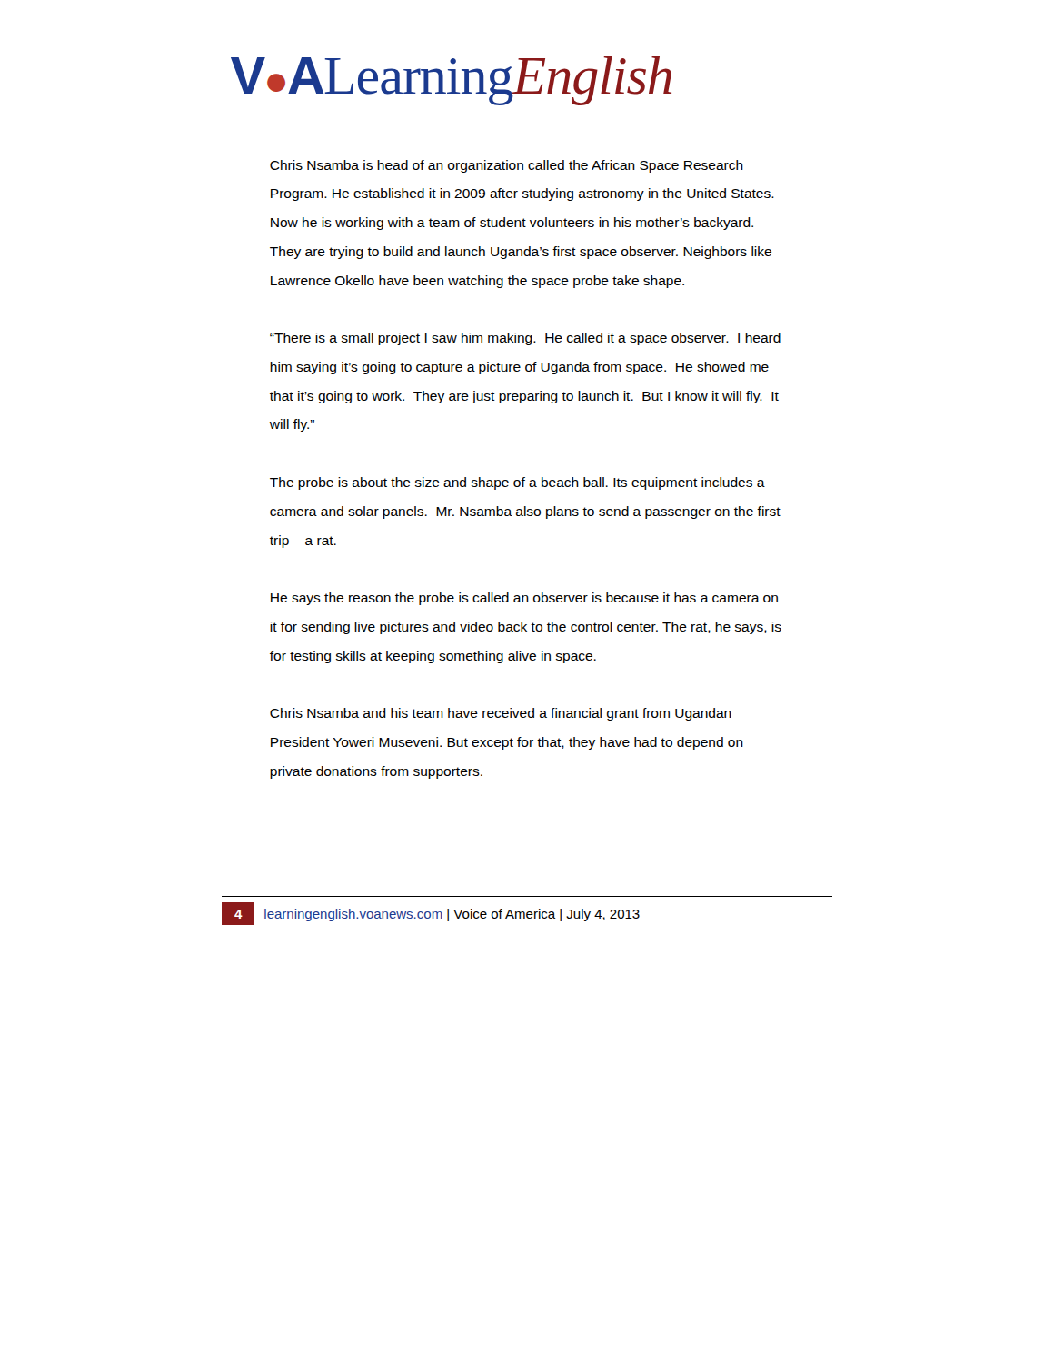V●A Learning English
Chris Nsamba is head of an organization called the African Space Research Program. He established it in 2009 after studying astronomy in the United States. Now he is working with a team of student volunteers in his mother’s backyard. They are trying to build and launch Uganda’s first space observer. Neighbors like Lawrence Okello have been watching the space probe take shape.
“There is a small project I saw him making. He called it a space observer. I heard him saying it’s going to capture a picture of Uganda from space. He showed me that it’s going to work. They are just preparing to launch it. But I know it will fly. It will fly.”
The probe is about the size and shape of a beach ball. Its equipment includes a camera and solar panels. Mr. Nsamba also plans to send a passenger on the first trip – a rat.
He says the reason the probe is called an observer is because it has a camera on it for sending live pictures and video back to the control center. The rat, he says, is for testing skills at keeping something alive in space.
Chris Nsamba and his team have received a financial grant from Ugandan President Yoweri Museveni. But except for that, they have had to depend on private donations from supporters.
4 learningenglish.voanews.com | Voice of America | July 4, 2013